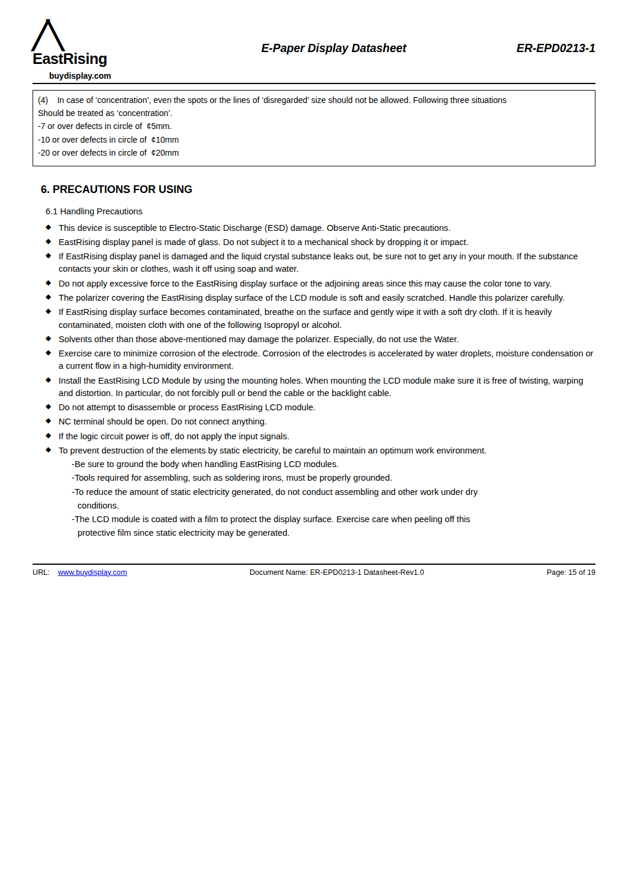╱╲
EastRising
buydisplay.com
E-Paper Display Datasheet
ER-EPD0213-1
(4) In case of ‘concentration’, even the spots or the lines of ‘disregarded’ size should not be allowed. Following three situations
Should be treated as ‘concentration’.
-7 or over defects in circle of ¢5mm.
-10 or over defects in circle of ¢10mm
-20 or over defects in circle of ¢20mm
6. PRECAUTIONS FOR USING
6.1 Handling Precautions
This device is susceptible to Electro-Static Discharge (ESD) damage. Observe Anti-Static precautions.
EastRising display panel is made of glass. Do not subject it to a mechanical shock by dropping it or impact.
If EastRising display panel is damaged and the liquid crystal substance leaks out, be sure not to get any in your mouth. If the substance contacts your skin or clothes, wash it off using soap and water.
Do not apply excessive force to the EastRising display surface or the adjoining areas since this may cause the color tone to vary.
The polarizer covering the EastRising display surface of the LCD module is soft and easily scratched. Handle this polarizer carefully.
If EastRising display surface becomes contaminated, breathe on the surface and gently wipe it with a soft dry cloth. If it is heavily contaminated, moisten cloth with one of the following Isopropyl or alcohol.
Solvents other than those above-mentioned may damage the polarizer. Especially, do not use the Water.
Exercise care to minimize corrosion of the electrode. Corrosion of the electrodes is accelerated by water droplets, moisture condensation or a current flow in a high-humidity environment.
Install the EastRising LCD Module by using the mounting holes. When mounting the LCD module make sure it is free of twisting, warping and distortion. In particular, do not forcibly pull or bend the cable or the backlight cable.
Do not attempt to disassemble or process EastRising LCD module.
NC terminal should be open. Do not connect anything.
If the logic circuit power is off, do not apply the input signals.
To prevent destruction of the elements by static electricity, be careful to maintain an optimum work environment.
-Be sure to ground the body when handling EastRising LCD modules.
-Tools required for assembling, such as soldering irons, must be properly grounded.
-To reduce the amount of static electricity generated, do not conduct assembling and other work under dry
conditions.
-The LCD module is coated with a film to protect the display surface. Exercise care when peeling off this
protective film since static electricity may be generated.
URL: www.buydisplay.com
Document Name: ER-EPD0213-1 Datasheet-Rev1.0
Page: 15 of 19